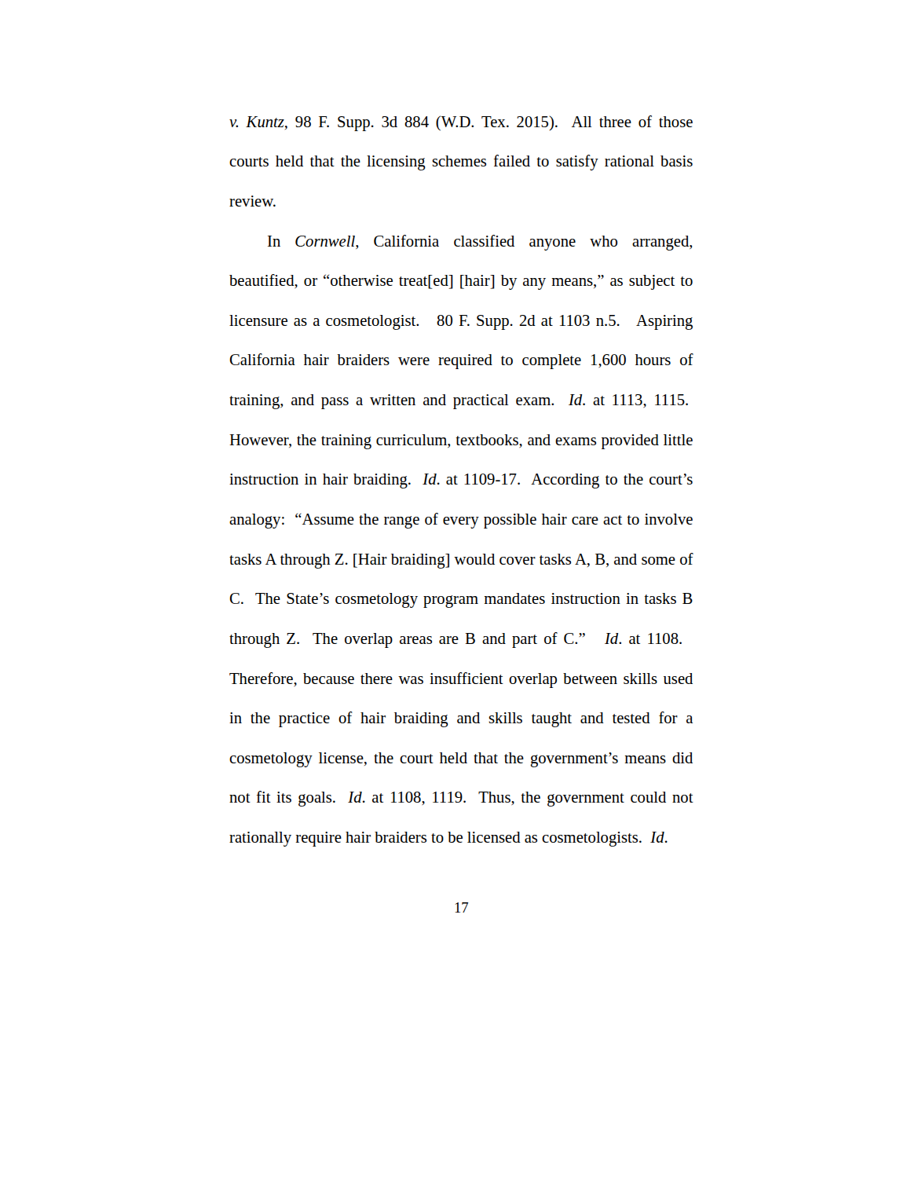v. Kuntz, 98 F. Supp. 3d 884 (W.D. Tex. 2015). All three of those courts held that the licensing schemes failed to satisfy rational basis review.
In Cornwell, California classified anyone who arranged, beautified, or “otherwise treat[ed] [hair] by any means,” as subject to licensure as a cosmetologist. 80 F. Supp. 2d at 1103 n.5. Aspiring California hair braiders were required to complete 1,600 hours of training, and pass a written and practical exam. Id. at 1113, 1115. However, the training curriculum, textbooks, and exams provided little instruction in hair braiding. Id. at 1109-17. According to the court’s analogy: “Assume the range of every possible hair care act to involve tasks A through Z. [Hair braiding] would cover tasks A, B, and some of C. The State’s cosmetology program mandates instruction in tasks B through Z. The overlap areas are B and part of C.” Id. at 1108. Therefore, because there was insufficient overlap between skills used in the practice of hair braiding and skills taught and tested for a cosmetology license, the court held that the government’s means did not fit its goals. Id. at 1108, 1119. Thus, the government could not rationally require hair braiders to be licensed as cosmetologists. Id.
17